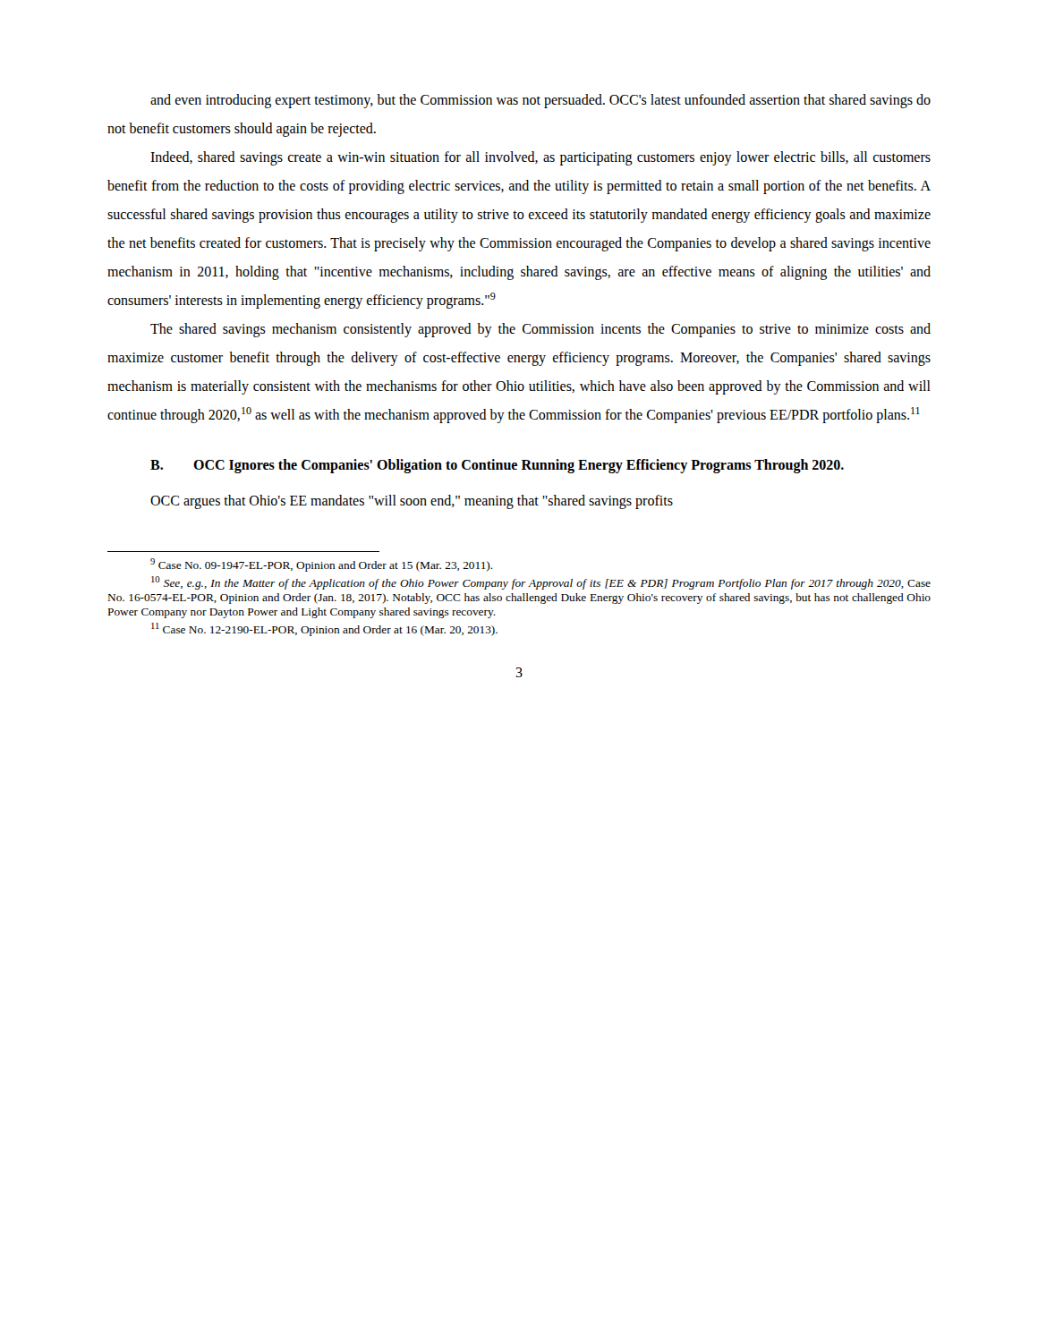and even introducing expert testimony, but the Commission was not persuaded. OCC's latest unfounded assertion that shared savings do not benefit customers should again be rejected.
Indeed, shared savings create a win-win situation for all involved, as participating customers enjoy lower electric bills, all customers benefit from the reduction to the costs of providing electric services, and the utility is permitted to retain a small portion of the net benefits. A successful shared savings provision thus encourages a utility to strive to exceed its statutorily mandated energy efficiency goals and maximize the net benefits created for customers. That is precisely why the Commission encouraged the Companies to develop a shared savings incentive mechanism in 2011, holding that "incentive mechanisms, including shared savings, are an effective means of aligning the utilities' and consumers' interests in implementing energy efficiency programs."9
The shared savings mechanism consistently approved by the Commission incents the Companies to strive to minimize costs and maximize customer benefit through the delivery of cost-effective energy efficiency programs. Moreover, the Companies' shared savings mechanism is materially consistent with the mechanisms for other Ohio utilities, which have also been approved by the Commission and will continue through 2020,10 as well as with the mechanism approved by the Commission for the Companies' previous EE/PDR portfolio plans.11
B.
OCC Ignores the Companies' Obligation to Continue Running Energy Efficiency Programs Through 2020.
OCC argues that Ohio's EE mandates "will soon end," meaning that "shared savings profits
9 Case No. 09-1947-EL-POR, Opinion and Order at 15 (Mar. 23, 2011).
10 See, e.g., In the Matter of the Application of the Ohio Power Company for Approval of its [EE & PDR] Program Portfolio Plan for 2017 through 2020, Case No. 16-0574-EL-POR, Opinion and Order (Jan. 18, 2017). Notably, OCC has also challenged Duke Energy Ohio's recovery of shared savings, but has not challenged Ohio Power Company nor Dayton Power and Light Company shared savings recovery.
11 Case No. 12-2190-EL-POR, Opinion and Order at 16 (Mar. 20, 2013).
3